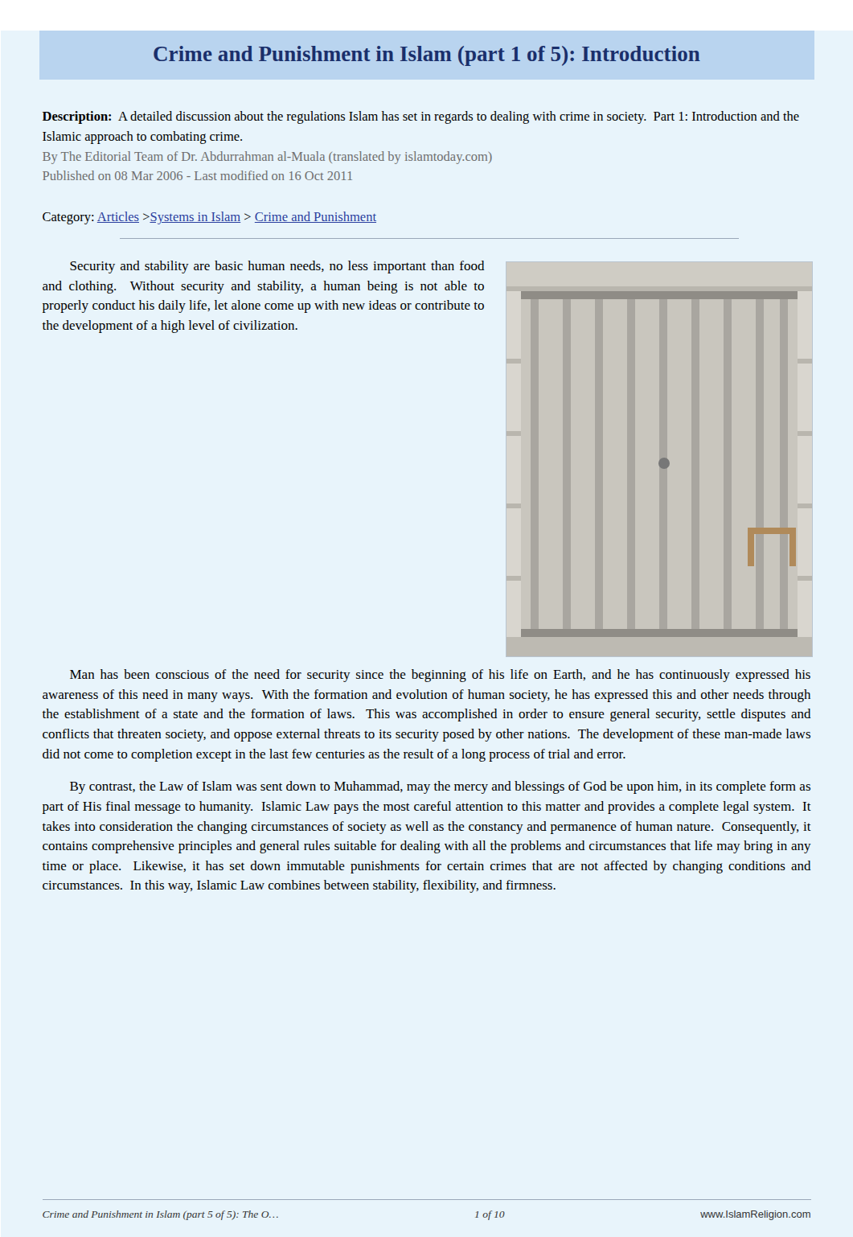Crime and Punishment in Islam (part 1 of 5): Introduction
Description: A detailed discussion about the regulations Islam has set in regards to dealing with crime in society. Part 1: Introduction and the Islamic approach to combating crime.
By The Editorial Team of Dr. Abdurrahman al-Muala (translated by islamtoday.com)
Published on 08 Mar 2006 - Last modified on 16 Oct 2011
Category: Articles >Systems in Islam > Crime and Punishment
Security and stability are basic human needs, no less important than food and clothing. Without security and stability, a human being is not able to properly conduct his daily life, let alone come up with new ideas or contribute to the development of a high level of civilization.
Man has been conscious of the need for security since the beginning of his life on Earth, and he has continuously expressed his awareness of this need in many ways. With the formation and evolution of human society, he has expressed this and other needs through the establishment of a state and the formation of laws. This was accomplished in order to ensure general security, settle disputes and conflicts that threaten society, and oppose external threats to its security posed by other nations. The development of these man-made laws did not come to completion except in the last few centuries as the result of a long process of trial and error.
By contrast, the Law of Islam was sent down to Muhammad, may the mercy and blessings of God be upon him, in its complete form as part of His final message to humanity. Islamic Law pays the most careful attention to this matter and provides a complete legal system. It takes into consideration the changing circumstances of society as well as the constancy and permanence of human nature. Consequently, it contains comprehensive principles and general rules suitable for dealing with all the problems and circumstances that life may bring in any time or place. Likewise, it has set down immutable punishments for certain crimes that are not affected by changing conditions and circumstances. In this way, Islamic Law combines between stability, flexibility, and firmness.
Crime and Punishment in Islam (part 5 of 5): The O…
1 of 10
www.IslamReligion.com